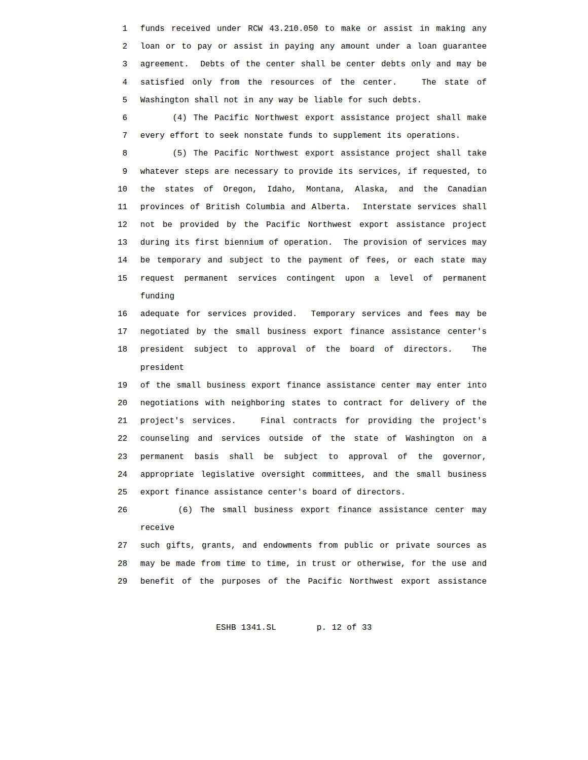1 funds received under RCW 43.210.050 to make or assist in making any
2 loan or to pay or assist in paying any amount under a loan guarantee
3 agreement. Debts of the center shall be center debts only and may be
4 satisfied only from the resources of the center. The state of
5 Washington shall not in any way be liable for such debts.
6 (4) The Pacific Northwest export assistance project shall make
7 every effort to seek nonstate funds to supplement its operations.
8 (5) The Pacific Northwest export assistance project shall take
9 whatever steps are necessary to provide its services, if requested, to
10 the states of Oregon, Idaho, Montana, Alaska, and the Canadian
11 provinces of British Columbia and Alberta. Interstate services shall
12 not be provided by the Pacific Northwest export assistance project
13 during its first biennium of operation. The provision of services may
14 be temporary and subject to the payment of fees, or each state may
15 request permanent services contingent upon a level of permanent funding
16 adequate for services provided. Temporary services and fees may be
17 negotiated by the small business export finance assistance center's
18 president subject to approval of the board of directors. The president
19 of the small business export finance assistance center may enter into
20 negotiations with neighboring states to contract for delivery of the
21 project's services. Final contracts for providing the project's
22 counseling and services outside of the state of Washington on a
23 permanent basis shall be subject to approval of the governor,
24 appropriate legislative oversight committees, and the small business
25 export finance assistance center's board of directors.
26 (6) The small business export finance assistance center may receive
27 such gifts, grants, and endowments from public or private sources as
28 may be made from time to time, in trust or otherwise, for the use and
29 benefit of the purposes of the Pacific Northwest export assistance
ESHB 1341.SL p. 12 of 33